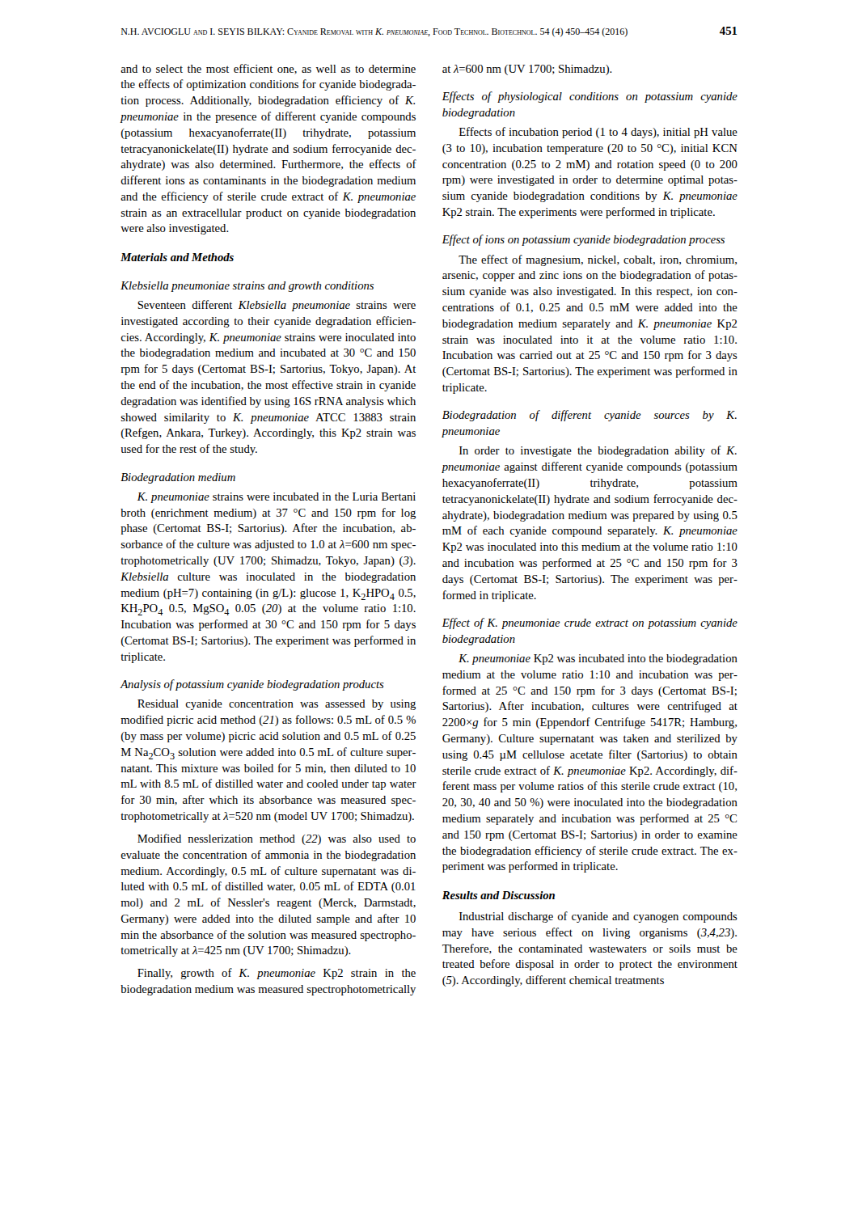N.H. AVCIOGLU and I. SEYIS BILKAY: Cyanide Removal with K. pneumoniae, Food Technol. Biotechnol. 54 (4) 450–454 (2016) 451
and to select the most efficient one, as well as to determine the effects of optimization conditions for cyanide biodegradation process. Additionally, biodegradation efficiency of K. pneumoniae in the presence of different cyanide compounds (potassium hexacyanoferrate(II) trihydrate, potassium tetracyanonickelate(II) hydrate and sodium ferrocyanide decahydrate) was also determined. Furthermore, the effects of different ions as contaminants in the biodegradation medium and the efficiency of sterile crude extract of K. pneumoniae strain as an extracellular product on cyanide biodegradation were also investigated.
Materials and Methods
Klebsiella pneumoniae strains and growth conditions
Seventeen different Klebsiella pneumoniae strains were investigated according to their cyanide degradation efficiencies. Accordingly, K. pneumoniae strains were inoculated into the biodegradation medium and incubated at 30 °C and 150 rpm for 5 days (Certomat BS-I; Sartorius, Tokyo, Japan). At the end of the incubation, the most effective strain in cyanide degradation was identified by using 16S rRNA analysis which showed similarity to K. pneumoniae ATCC 13883 strain (Refgen, Ankara, Turkey). Accordingly, this Kp2 strain was used for the rest of the study.
Biodegradation medium
K. pneumoniae strains were incubated in the Luria Bertani broth (enrichment medium) at 37 °C and 150 rpm for log phase (Certomat BS-I; Sartorius). After the incubation, absorbance of the culture was adjusted to 1.0 at λ=600 nm spectrophotometrically (UV 1700; Shimadzu, Tokyo, Japan) (3). Klebsiella culture was inoculated in the biodegradation medium (pH=7) containing (in g/L): glucose 1, K2HPO4 0.5, KH2PO4 0.5, MgSO4 0.05 (20) at the volume ratio 1:10. Incubation was performed at 30 °C and 150 rpm for 5 days (Certomat BS-I; Sartorius). The experiment was performed in triplicate.
Analysis of potassium cyanide biodegradation products
Residual cyanide concentration was assessed by using modified picric acid method (21) as follows: 0.5 mL of 0.5 % (by mass per volume) picric acid solution and 0.5 mL of 0.25 M Na2CO3 solution were added into 0.5 mL of culture supernatant. This mixture was boiled for 5 min, then diluted to 10 mL with 8.5 mL of distilled water and cooled under tap water for 30 min, after which its absorbance was measured spectrophotometrically at λ=520 nm (model UV 1700; Shimadzu).
Modified nesslerization method (22) was also used to evaluate the concentration of ammonia in the biodegradation medium. Accordingly, 0.5 mL of culture supernatant was diluted with 0.5 mL of distilled water, 0.05 mL of EDTA (0.01 mol) and 2 mL of Nessler's reagent (Merck, Darmstadt, Germany) were added into the diluted sample and after 10 min the absorbance of the solution was measured spectrophotometrically at λ=425 nm (UV 1700; Shimadzu).
Finally, growth of K. pneumoniae Kp2 strain in the biodegradation medium was measured spectrophotometrically at λ=600 nm (UV 1700; Shimadzu).
Effects of physiological conditions on potassium cyanide biodegradation
Effects of incubation period (1 to 4 days), initial pH value (3 to 10), incubation temperature (20 to 50 °C), initial KCN concentration (0.25 to 2 mM) and rotation speed (0 to 200 rpm) were investigated in order to determine optimal potassium cyanide biodegradation conditions by K. pneumoniae Kp2 strain. The experiments were performed in triplicate.
Effect of ions on potassium cyanide biodegradation process
The effect of magnesium, nickel, cobalt, iron, chromium, arsenic, copper and zinc ions on the biodegradation of potassium cyanide was also investigated. In this respect, ion concentrations of 0.1, 0.25 and 0.5 mM were added into the biodegradation medium separately and K. pneumoniae Kp2 strain was inoculated into it at the volume ratio 1:10. Incubation was carried out at 25 °C and 150 rpm for 3 days (Certomat BS-I; Sartorius). The experiment was performed in triplicate.
Biodegradation of different cyanide sources by K. pneumoniae
In order to investigate the biodegradation ability of K. pneumoniae against different cyanide compounds (potassium hexacyanoferrate(II) trihydrate, potassium tetracyanonickelate(II) hydrate and sodium ferrocyanide decahydrate), biodegradation medium was prepared by using 0.5 mM of each cyanide compound separately. K. pneumoniae Kp2 was inoculated into this medium at the volume ratio 1:10 and incubation was performed at 25 °C and 150 rpm for 3 days (Certomat BS-I; Sartorius). The experiment was performed in triplicate.
Effect of K. pneumoniae crude extract on potassium cyanide biodegradation
K. pneumoniae Kp2 was incubated into the biodegradation medium at the volume ratio 1:10 and incubation was performed at 25 °C and 150 rpm for 3 days (Certomat BS-I; Sartorius). After incubation, cultures were centrifuged at 2200×g for 5 min (Eppendorf Centrifuge 5417R; Hamburg, Germany). Culture supernatant was taken and sterilized by using 0.45 µM cellulose acetate filter (Sartorius) to obtain sterile crude extract of K. pneumoniae Kp2. Accordingly, different mass per volume ratios of this sterile crude extract (10, 20, 30, 40 and 50 %) were inoculated into the biodegradation medium separately and incubation was performed at 25 °C and 150 rpm (Certomat BS-I; Sartorius) in order to examine the biodegradation efficiency of sterile crude extract. The experiment was performed in triplicate.
Results and Discussion
Industrial discharge of cyanide and cyanogen compounds may have serious effect on living organisms (3,4,23). Therefore, the contaminated wastewaters or soils must be treated before disposal in order to protect the environment (5). Accordingly, different chemical treatments